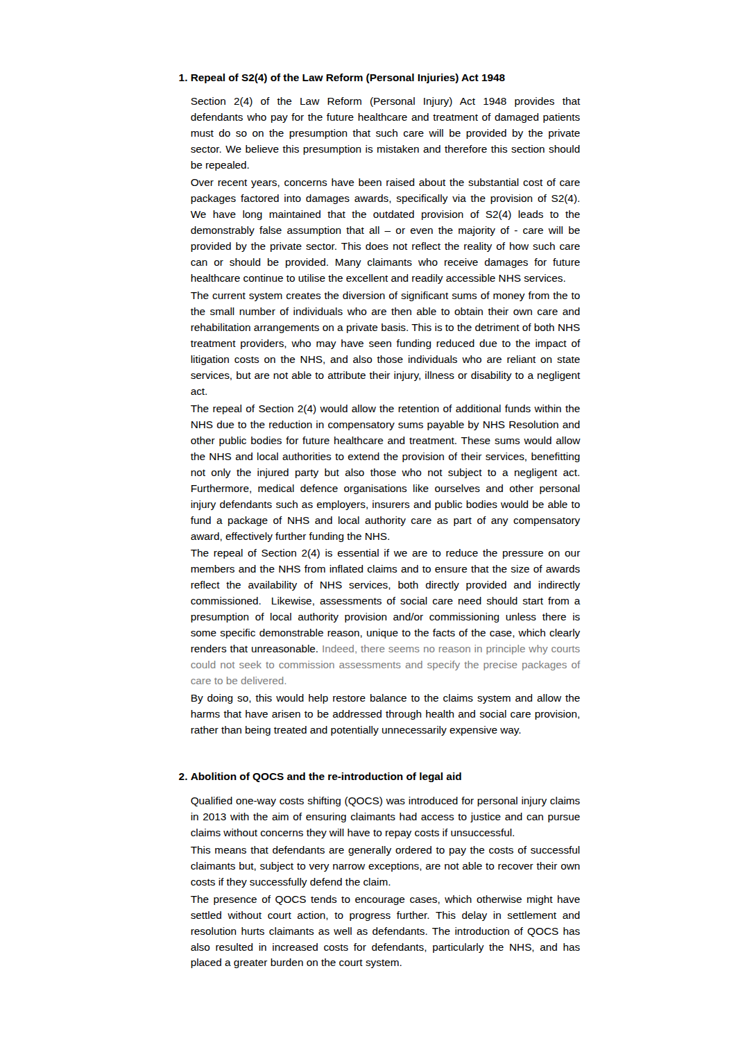Repeal of S2(4) of the Law Reform (Personal Injuries) Act 1948
Section 2(4) of the Law Reform (Personal Injury) Act 1948 provides that defendants who pay for the future healthcare and treatment of damaged patients must do so on the presumption that such care will be provided by the private sector. We believe this presumption is mistaken and therefore this section should be repealed.
Over recent years, concerns have been raised about the substantial cost of care packages factored into damages awards, specifically via the provision of S2(4). We have long maintained that the outdated provision of S2(4) leads to the demonstrably false assumption that all – or even the majority of - care will be provided by the private sector. This does not reflect the reality of how such care can or should be provided. Many claimants who receive damages for future healthcare continue to utilise the excellent and readily accessible NHS services.
The current system creates the diversion of significant sums of money from the to the small number of individuals who are then able to obtain their own care and rehabilitation arrangements on a private basis. This is to the detriment of both NHS treatment providers, who may have seen funding reduced due to the impact of litigation costs on the NHS, and also those individuals who are reliant on state services, but are not able to attribute their injury, illness or disability to a negligent act.
The repeal of Section 2(4) would allow the retention of additional funds within the NHS due to the reduction in compensatory sums payable by NHS Resolution and other public bodies for future healthcare and treatment. These sums would allow the NHS and local authorities to extend the provision of their services, benefitting not only the injured party but also those who not subject to a negligent act. Furthermore, medical defence organisations like ourselves and other personal injury defendants such as employers, insurers and public bodies would be able to fund a package of NHS and local authority care as part of any compensatory award, effectively further funding the NHS.
The repeal of Section 2(4) is essential if we are to reduce the pressure on our members and the NHS from inflated claims and to ensure that the size of awards reflect the availability of NHS services, both directly provided and indirectly commissioned. Likewise, assessments of social care need should start from a presumption of local authority provision and/or commissioning unless there is some specific demonstrable reason, unique to the facts of the case, which clearly renders that unreasonable. Indeed, there seems no reason in principle why courts could not seek to commission assessments and specify the precise packages of care to be delivered.
By doing so, this would help restore balance to the claims system and allow the harms that have arisen to be addressed through health and social care provision, rather than being treated and potentially unnecessarily expensive way.
Abolition of QOCS and the re-introduction of legal aid
Qualified one-way costs shifting (QOCS) was introduced for personal injury claims in 2013 with the aim of ensuring claimants had access to justice and can pursue claims without concerns they will have to repay costs if unsuccessful.
This means that defendants are generally ordered to pay the costs of successful claimants but, subject to very narrow exceptions, are not able to recover their own costs if they successfully defend the claim.
The presence of QOCS tends to encourage cases, which otherwise might have settled without court action, to progress further. This delay in settlement and resolution hurts claimants as well as defendants. The introduction of QOCS has also resulted in increased costs for defendants, particularly the NHS, and has placed a greater burden on the court system.